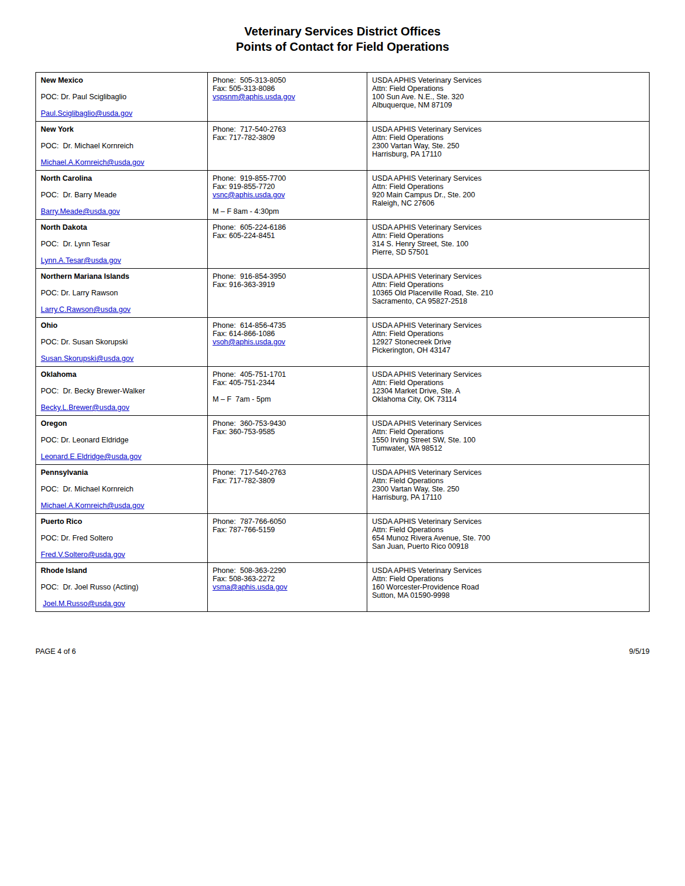Veterinary Services District Offices
Points of Contact for Field Operations
| New Mexico POC: Dr. Paul Sciglibaglio Paul.Sciglibaglio@usda.gov | Phone: 505-313-8050 Fax: 505-313-8086 vspsnm@aphis.usda.gov | USDA APHIS Veterinary Services Attn: Field Operations 100 Sun Ave. N.E., Ste. 320 Albuquerque, NM 87109 |
| New York POC: Dr. Michael Kornreich Michael.A.Kornreich@usda.gov | Phone: 717-540-2763 Fax: 717-782-3809 | USDA APHIS Veterinary Services Attn: Field Operations 2300 Vartan Way, Ste. 250 Harrisburg, PA 17110 |
| North Carolina POC: Dr. Barry Meade Barry.Meade@usda.gov | Phone: 919-855-7700 Fax: 919-855-7720 vsnc@aphis.usda.gov M – F 8am - 4:30pm | USDA APHIS Veterinary Services Attn: Field Operations 920 Main Campus Dr., Ste. 200 Raleigh, NC 27606 |
| North Dakota POC: Dr. Lynn Tesar Lynn.A.Tesar@usda.gov | Phone: 605-224-6186 Fax: 605-224-8451 | USDA APHIS Veterinary Services Attn: Field Operations 314 S. Henry Street, Ste. 100 Pierre, SD 57501 |
| Northern Mariana Islands POC: Dr. Larry Rawson Larry.C.Rawson@usda.gov | Phone: 916-854-3950 Fax: 916-363-3919 | USDA APHIS Veterinary Services Attn: Field Operations 10365 Old Placerville Road, Ste. 210 Sacramento, CA 95827-2518 |
| Ohio POC: Dr. Susan Skorupski Susan.Skorupski@usda.gov | Phone: 614-856-4735 Fax: 614-866-1086 vsoh@aphis.usda.gov | USDA APHIS Veterinary Services Attn: Field Operations 12927 Stonecreek Drive Pickerington, OH 43147 |
| Oklahoma POC: Dr. Becky Brewer-Walker Becky.L.Brewer@usda.gov | Phone: 405-751-1701 Fax: 405-751-2344 M – F 7am - 5pm | USDA APHIS Veterinary Services Attn: Field Operations 12304 Market Drive, Ste. A Oklahoma City, OK 73114 |
| Oregon POC: Dr. Leonard Eldridge Leonard.E.Eldridge@usda.gov | Phone: 360-753-9430 Fax: 360-753-9585 | USDA APHIS Veterinary Services Attn: Field Operations 1550 Irving Street SW, Ste. 100 Tumwater, WA 98512 |
| Pennsylvania POC: Dr. Michael Kornreich Michael.A.Kornreich@usda.gov | Phone: 717-540-2763 Fax: 717-782-3809 | USDA APHIS Veterinary Services Attn: Field Operations 2300 Vartan Way, Ste. 250 Harrisburg, PA 17110 |
| Puerto Rico POC: Dr. Fred Soltero Fred.V.Soltero@usda.gov | Phone: 787-766-6050 Fax: 787-766-5159 | USDA APHIS Veterinary Services Attn: Field Operations 654 Munoz Rivera Avenue, Ste. 700 San Juan, Puerto Rico 00918 |
| Rhode Island POC: Dr. Joel Russo (Acting) Joel.M.Russo@usda.gov | Phone: 508-363-2290 Fax: 508-363-2272 vsma@aphis.usda.gov | USDA APHIS Veterinary Services Attn: Field Operations 160 Worcester-Providence Road Sutton, MA 01590-9998 |
PAGE 4 of 6 9/5/19